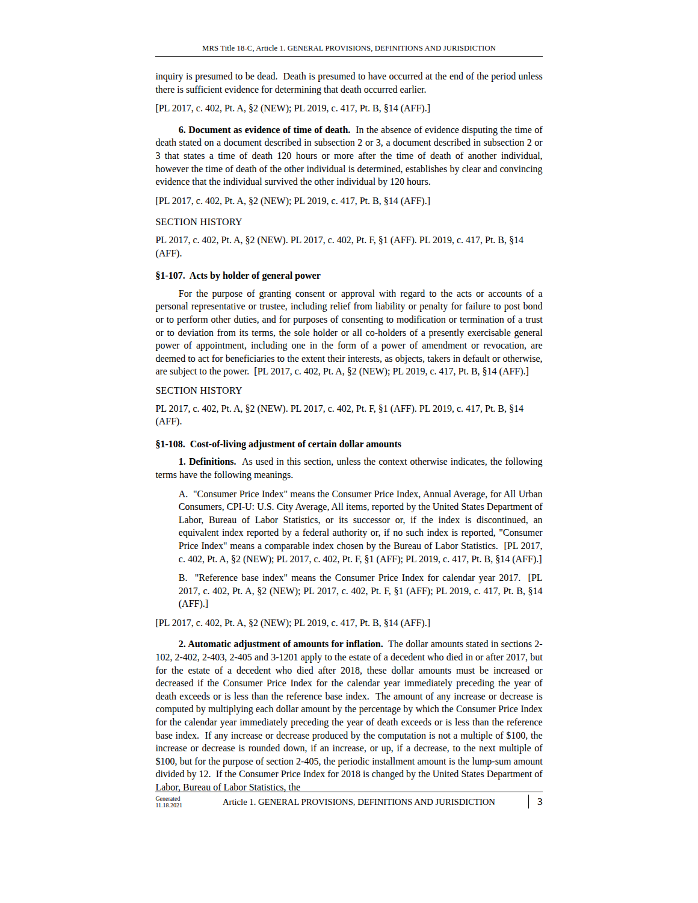MRS Title 18-C, Article 1. GENERAL PROVISIONS, DEFINITIONS AND JURISDICTION
inquiry is presumed to be dead. Death is presumed to have occurred at the end of the period unless there is sufficient evidence for determining that death occurred earlier.
[PL 2017, c. 402, Pt. A, §2 (NEW); PL 2019, c. 417, Pt. B, §14 (AFF).]
6. Document as evidence of time of death. In the absence of evidence disputing the time of death stated on a document described in subsection 2 or 3, a document described in subsection 2 or 3 that states a time of death 120 hours or more after the time of death of another individual, however the time of death of the other individual is determined, establishes by clear and convincing evidence that the individual survived the other individual by 120 hours.
[PL 2017, c. 402, Pt. A, §2 (NEW); PL 2019, c. 417, Pt. B, §14 (AFF).]
SECTION HISTORY
PL 2017, c. 402, Pt. A, §2 (NEW). PL 2017, c. 402, Pt. F, §1 (AFF). PL 2019, c. 417, Pt. B, §14 (AFF).
§1-107. Acts by holder of general power
For the purpose of granting consent or approval with regard to the acts or accounts of a personal representative or trustee, including relief from liability or penalty for failure to post bond or to perform other duties, and for purposes of consenting to modification or termination of a trust or to deviation from its terms, the sole holder or all co-holders of a presently exercisable general power of appointment, including one in the form of a power of amendment or revocation, are deemed to act for beneficiaries to the extent their interests, as objects, takers in default or otherwise, are subject to the power. [PL 2017, c. 402, Pt. A, §2 (NEW); PL 2019, c. 417, Pt. B, §14 (AFF).]
SECTION HISTORY
PL 2017, c. 402, Pt. A, §2 (NEW). PL 2017, c. 402, Pt. F, §1 (AFF). PL 2019, c. 417, Pt. B, §14 (AFF).
§1-108. Cost-of-living adjustment of certain dollar amounts
1. Definitions. As used in this section, unless the context otherwise indicates, the following terms have the following meanings.
A. "Consumer Price Index" means the Consumer Price Index, Annual Average, for All Urban Consumers, CPI-U: U.S. City Average, All items, reported by the United States Department of Labor, Bureau of Labor Statistics, or its successor or, if the index is discontinued, an equivalent index reported by a federal authority or, if no such index is reported, "Consumer Price Index" means a comparable index chosen by the Bureau of Labor Statistics. [PL 2017, c. 402, Pt. A, §2 (NEW); PL 2017, c. 402, Pt. F, §1 (AFF); PL 2019, c. 417, Pt. B, §14 (AFF).]
B. "Reference base index" means the Consumer Price Index for calendar year 2017. [PL 2017, c. 402, Pt. A, §2 (NEW); PL 2017, c. 402, Pt. F, §1 (AFF); PL 2019, c. 417, Pt. B, §14 (AFF).]
[PL 2017, c. 402, Pt. A, §2 (NEW); PL 2019, c. 417, Pt. B, §14 (AFF).]
2. Automatic adjustment of amounts for inflation. The dollar amounts stated in sections 2-102, 2-402, 2-403, 2-405 and 3-1201 apply to the estate of a decedent who died in or after 2017, but for the estate of a decedent who died after 2018, these dollar amounts must be increased or decreased if the Consumer Price Index for the calendar year immediately preceding the year of death exceeds or is less than the reference base index. The amount of any increase or decrease is computed by multiplying each dollar amount by the percentage by which the Consumer Price Index for the calendar year immediately preceding the year of death exceeds or is less than the reference base index. If any increase or decrease produced by the computation is not a multiple of $100, the increase or decrease is rounded down, if an increase, or up, if a decrease, to the next multiple of $100, but for the purpose of section 2-405, the periodic installment amount is the lump-sum amount divided by 12. If the Consumer Price Index for 2018 is changed by the United States Department of Labor, Bureau of Labor Statistics, the
Generated
11.18.2021
Article 1. GENERAL PROVISIONS, DEFINITIONS AND JURISDICTION
3